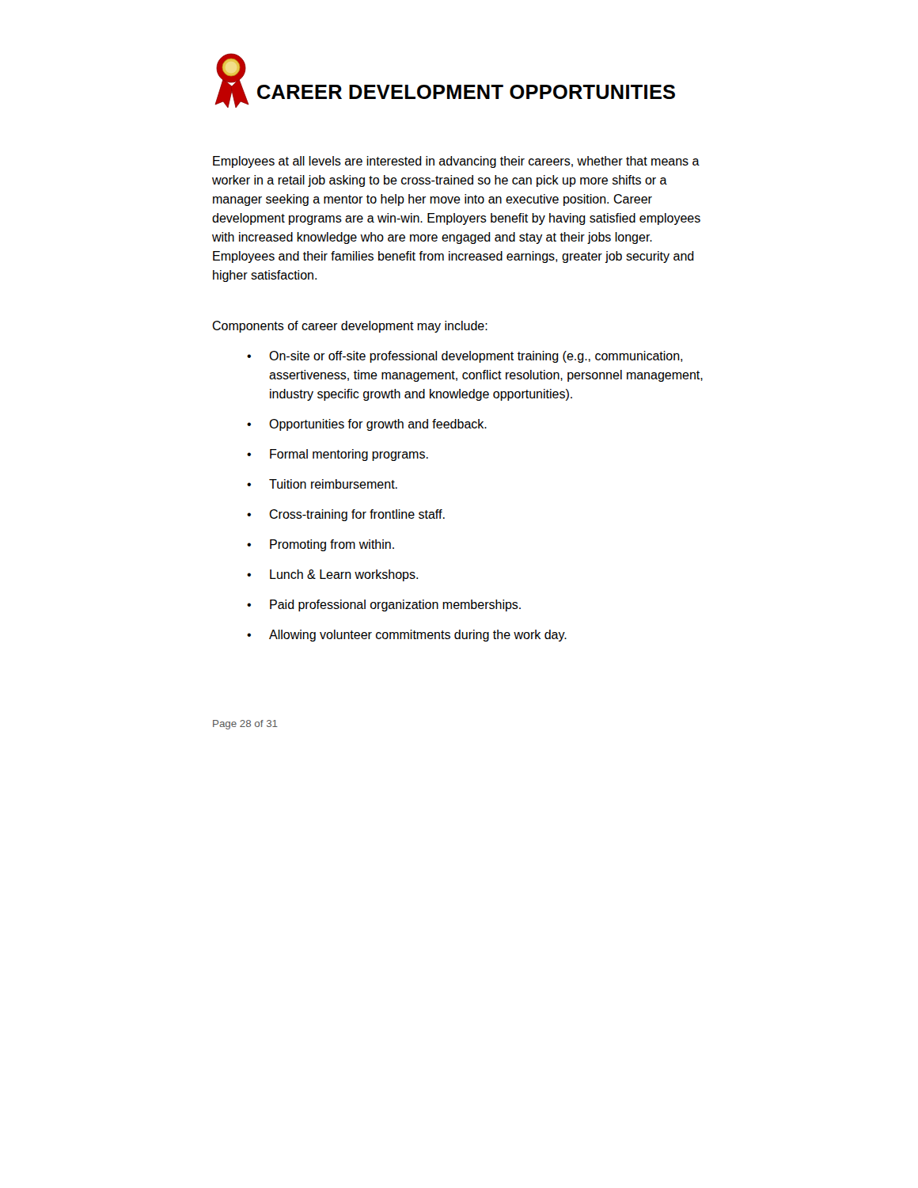CAREER DEVELOPMENT OPPORTUNITIES
Employees at all levels are interested in advancing their careers, whether that means a worker in a retail job asking to be cross-trained so he can pick up more shifts or a manager seeking a mentor to help her move into an executive position. Career development programs are a win-win. Employers benefit by having satisfied employees with increased knowledge who are more engaged and stay at their jobs longer. Employees and their families benefit from increased earnings, greater job security and higher satisfaction.
Components of career development may include:
On-site or off-site professional development training (e.g., communication, assertiveness, time management, conflict resolution, personnel management, industry specific growth and knowledge opportunities).
Opportunities for growth and feedback.
Formal mentoring programs.
Tuition reimbursement.
Cross-training for frontline staff.
Promoting from within.
Lunch & Learn workshops.
Paid professional organization memberships.
Allowing volunteer commitments during the work day.
Page 28 of 31